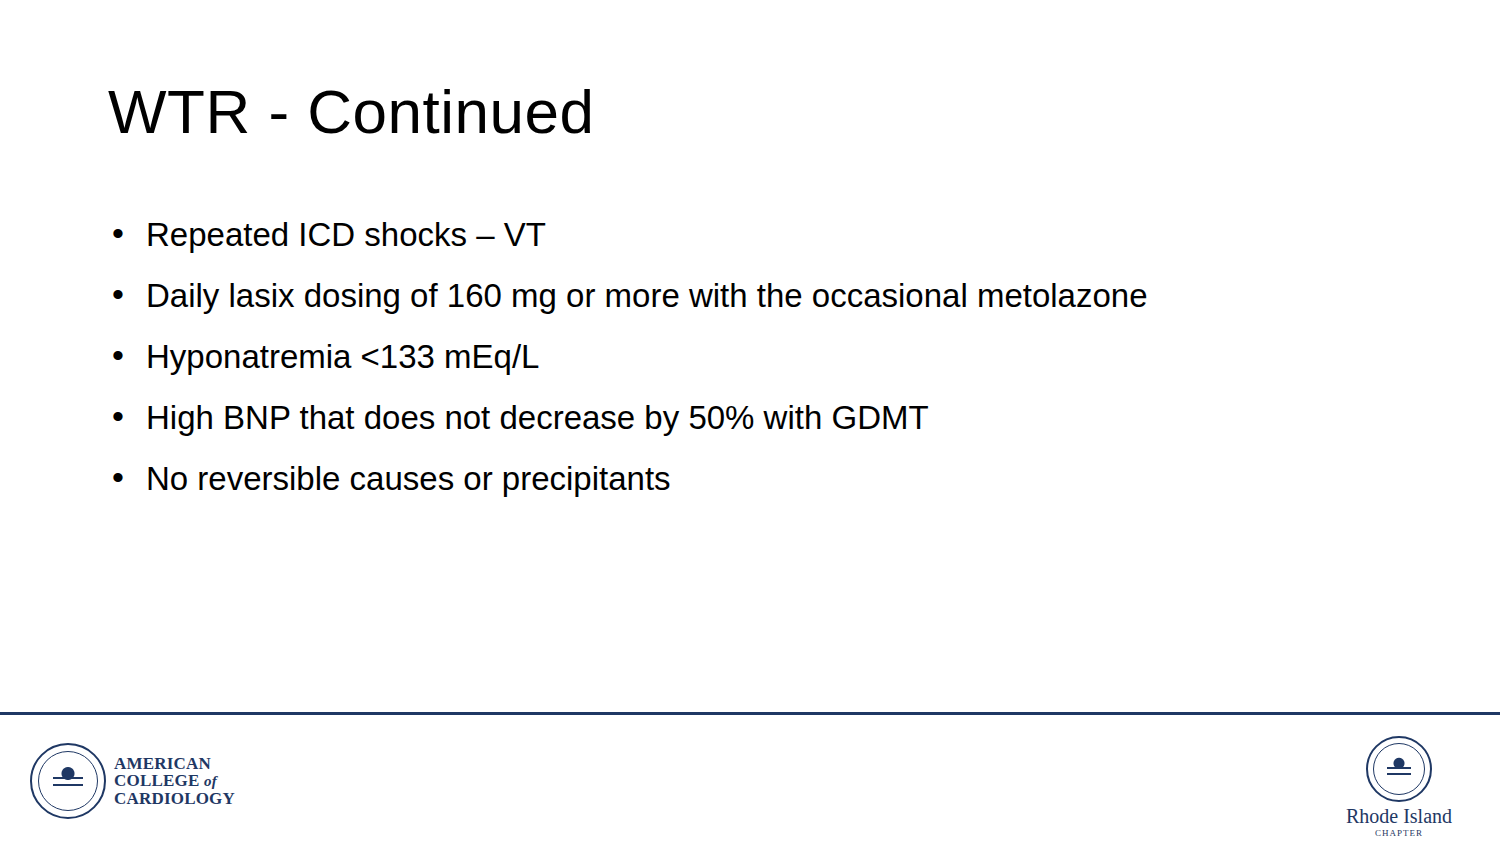WTR - Continued
Repeated ICD shocks – VT
Daily lasix dosing of 160 mg or more with the occasional metolazone
Hyponatremia <133 mEq/L
High BNP that does not decrease by 50% with GDMT
No reversible causes or precipitants
AMERICAN
COLLEGE of
CARDIOLOGY
Rhode Island
CHAPTER